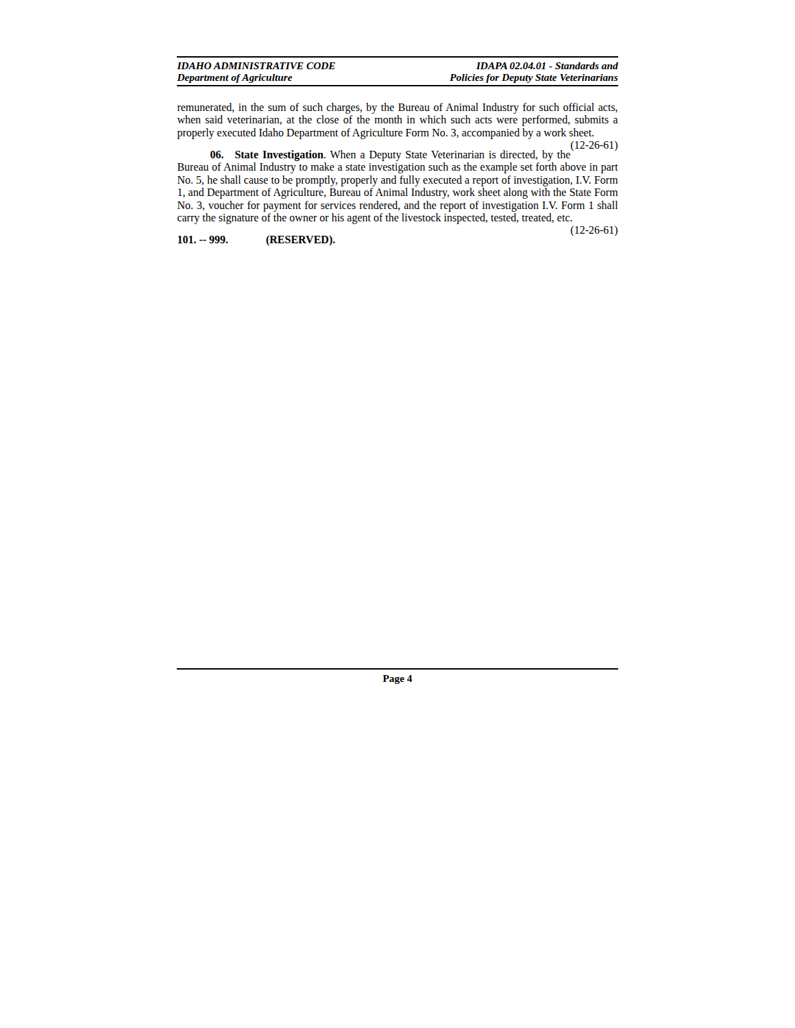IDAHO ADMINISTRATIVE CODE
Department of Agriculture
IDAPA 02.04.01 - Standards and
Policies for Deputy State Veterinarians
remunerated, in the sum of such charges, by the Bureau of Animal Industry for such official acts, when said veterinarian, at the close of the month in which such acts were performed, submits a properly executed Idaho Department of Agriculture Form No. 3, accompanied by a work sheet.(12-26-61)
06. State Investigation. When a Deputy State Veterinarian is directed, by the Bureau of Animal Industry to make a state investigation such as the example set forth above in part No. 5, he shall cause to be promptly, properly and fully executed a report of investigation, I.V. Form 1, and Department of Agriculture, Bureau of Animal Industry, work sheet along with the State Form No. 3, voucher for payment for services rendered, and the report of investigation I.V. Form 1 shall carry the signature of the owner or his agent of the livestock inspected, tested, treated, etc.(12-26-61)
101. -- 999. (RESERVED).
Page 4